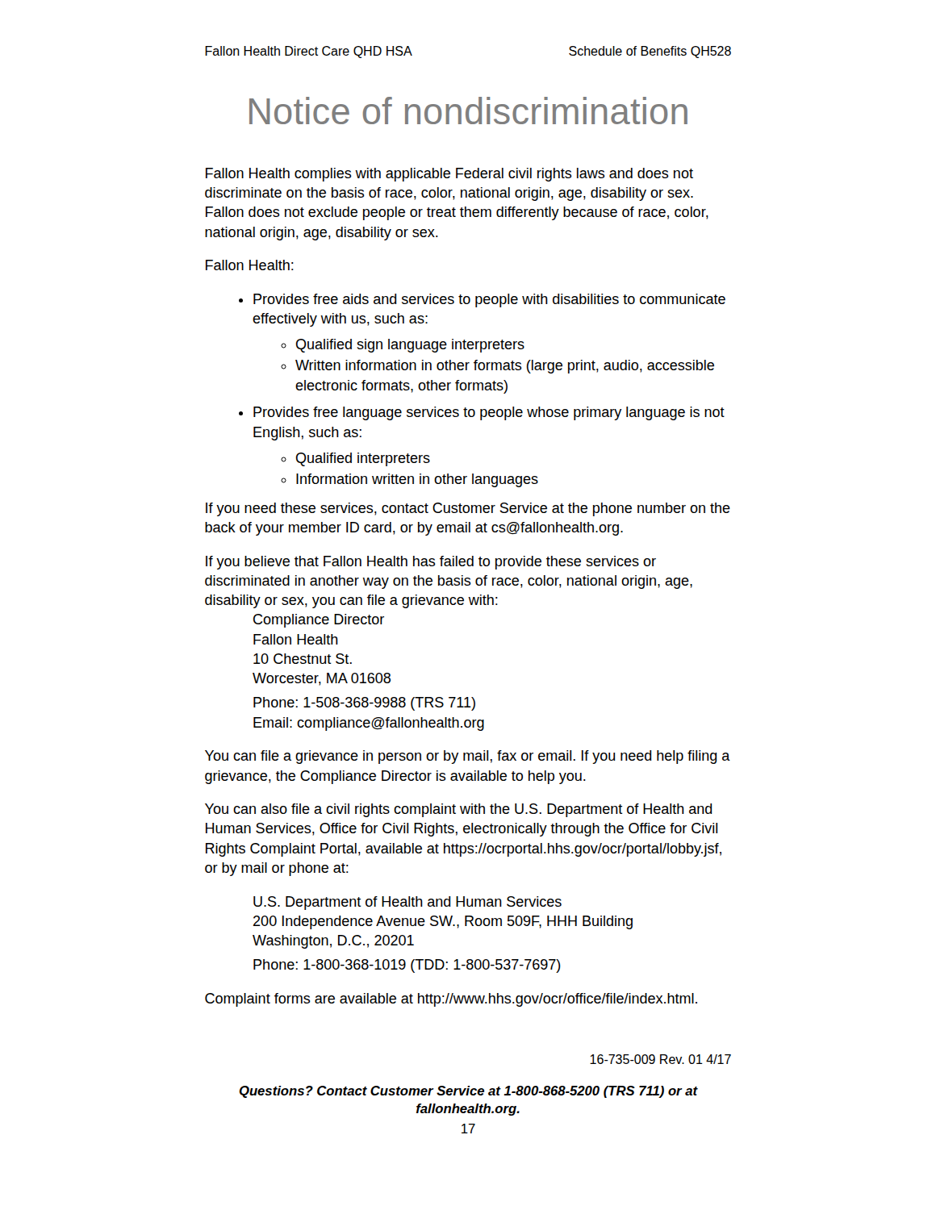Fallon Health Direct Care QHD HSA Schedule of Benefits QH528
Notice of nondiscrimination
Fallon Health complies with applicable Federal civil rights laws and does not discriminate on the basis of race, color, national origin, age, disability or sex. Fallon does not exclude people or treat them differently because of race, color, national origin, age, disability or sex.
Fallon Health:
Provides free aids and services to people with disabilities to communicate effectively with us, such as:
Qualified sign language interpreters
Written information in other formats (large print, audio, accessible electronic formats, other formats)
Provides free language services to people whose primary language is not English, such as:
Qualified interpreters
Information written in other languages
If you need these services, contact Customer Service at the phone number on the back of your member ID card, or by email at cs@fallonhealth.org.
If you believe that Fallon Health has failed to provide these services or discriminated in another way on the basis of race, color, national origin, age, disability or sex, you can file a grievance with:
Compliance Director
Fallon Health
10 Chestnut St.
Worcester, MA 01608
Phone: 1-508-368-9988 (TRS 711)
Email: compliance@fallonhealth.org
You can file a grievance in person or by mail, fax or email. If you need help filing a grievance, the Compliance Director is available to help you.
You can also file a civil rights complaint with the U.S. Department of Health and Human Services, Office for Civil Rights, electronically through the Office for Civil Rights Complaint Portal, available at https://ocrportal.hhs.gov/ocr/portal/lobby.jsf, or by mail or phone at:
U.S. Department of Health and Human Services
200 Independence Avenue SW., Room 509F, HHH Building
Washington, D.C., 20201
Phone: 1-800-368-1019 (TDD: 1-800-537-7697)
Complaint forms are available at http://www.hhs.gov/ocr/office/file/index.html.
16-735-009 Rev. 01 4/17
Questions? Contact Customer Service at 1-800-868-5200 (TRS 711) or at fallonhealth.org.
17